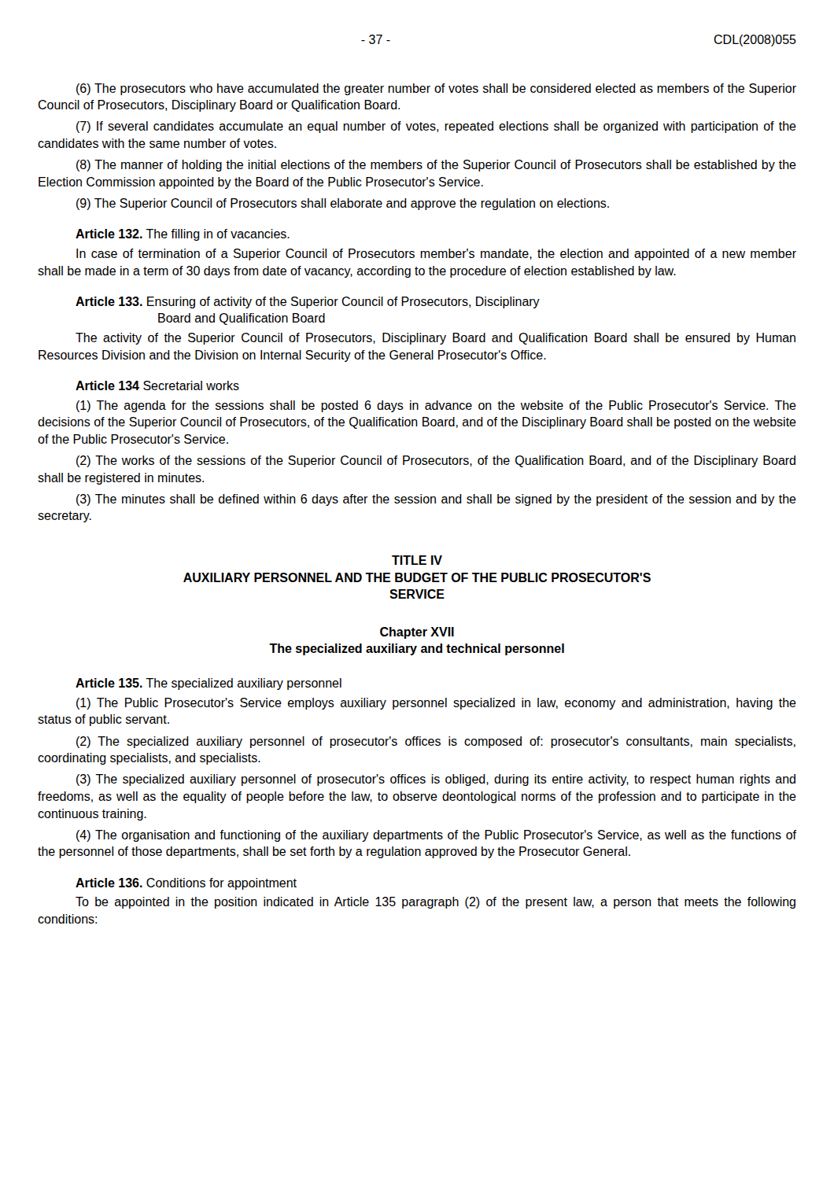- 37 - CDL(2008)055
(6) The prosecutors who have accumulated the greater number of votes shall be considered elected as members of the Superior Council of Prosecutors, Disciplinary Board or Qualification Board.
(7) If several candidates accumulate an equal number of votes, repeated elections shall be organized with participation of the candidates with the same number of votes.
(8) The manner of holding the initial elections of the members of the Superior Council of Prosecutors shall be established by the Election Commission appointed by the Board of the Public Prosecutor's Service.
(9) The Superior Council of Prosecutors shall elaborate and approve the regulation on elections.
Article 132. The filling in of vacancies.
In case of termination of a Superior Council of Prosecutors member's mandate, the election and appointed of a new member shall be made in a term of 30 days from date of vacancy, according to the procedure of election established by law.
Article 133. Ensuring of activity of the Superior Council of Prosecutors, Disciplinary Board and Qualification Board
The activity of the Superior Council of Prosecutors, Disciplinary Board and Qualification Board shall be ensured by Human Resources Division and the Division on Internal Security of the General Prosecutor's Office.
Article 134 Secretarial works
(1) The agenda for the sessions shall be posted 6 days in advance on the website of the Public Prosecutor's Service. The decisions of the Superior Council of Prosecutors, of the Qualification Board, and of the Disciplinary Board shall be posted on the website of the Public Prosecutor's Service.
(2) The works of the sessions of the Superior Council of Prosecutors, of the Qualification Board, and of the Disciplinary Board shall be registered in minutes.
(3) The minutes shall be defined within 6 days after the session and shall be signed by the president of the session and by the secretary.
TITLE IV AUXILIARY PERSONNEL AND THE BUDGET OF THE PUBLIC PROSECUTOR'S SERVICE
Chapter XVII The specialized auxiliary and technical personnel
Article 135. The specialized auxiliary personnel
(1) The Public Prosecutor's Service employs auxiliary personnel specialized in law, economy and administration, having the status of public servant.
(2) The specialized auxiliary personnel of prosecutor's offices is composed of: prosecutor's consultants, main specialists, coordinating specialists, and specialists.
(3) The specialized auxiliary personnel of prosecutor's offices is obliged, during its entire activity, to respect human rights and freedoms, as well as the equality of people before the law, to observe deontological norms of the profession and to participate in the continuous training.
(4) The organisation and functioning of the auxiliary departments of the Public Prosecutor's Service, as well as the functions of the personnel of those departments, shall be set forth by a regulation approved by the Prosecutor General.
Article 136. Conditions for appointment
To be appointed in the position indicated in Article 135 paragraph (2) of the present law, a person that meets the following conditions: